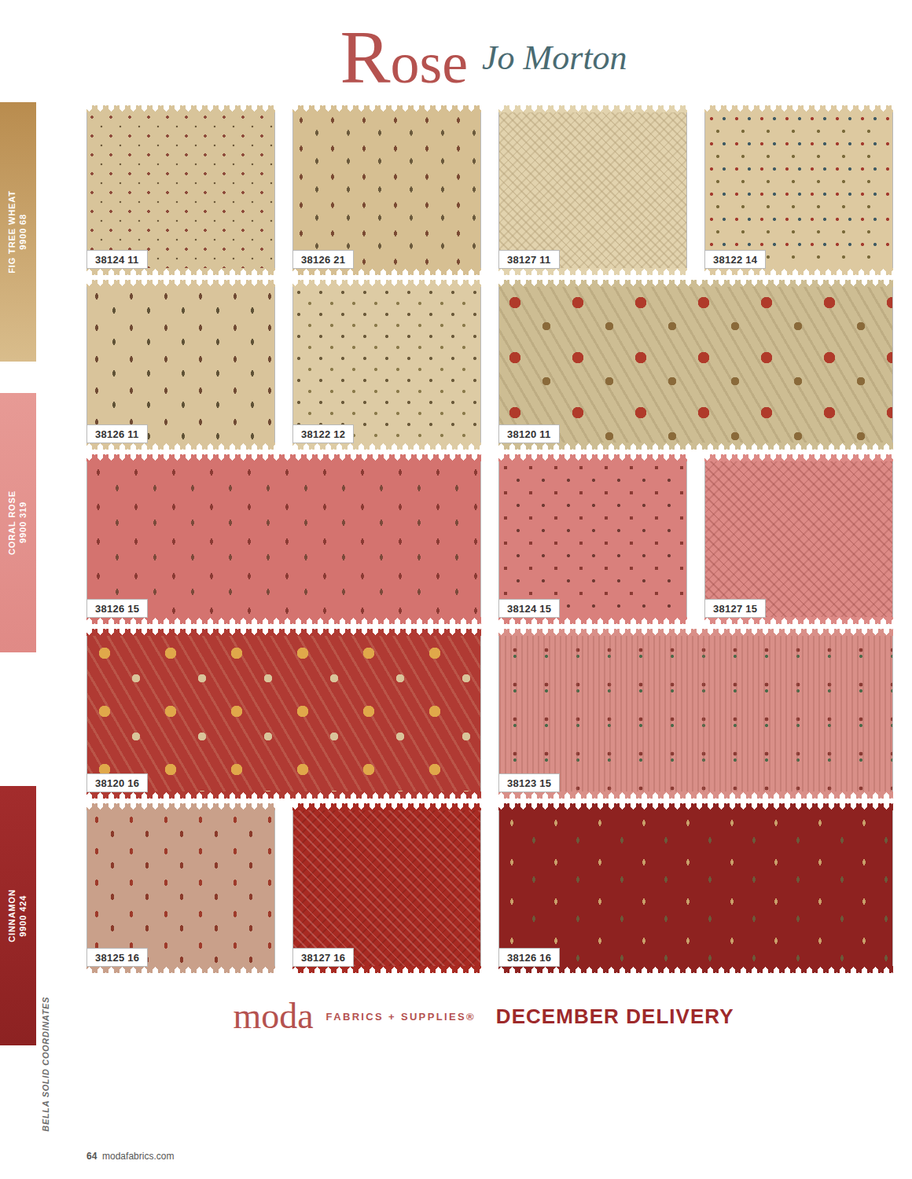FIG TREE WHEAT
9900 68
CORAL ROSE
9900 319
CINNAMON
9900 424
BELLA SOLID COORDINATES
Rose Jo Morton
38124 11
38126 21
38127 11
38122 14
38126 11
38122 12
38120 11
38126 15
38124 15
38127 15
38120 16
38123 15
38125 16
38127 16
38126 16
moda FABRICS + SUPPLIES® DECEMBER DELIVERY
64 modafabrics.com